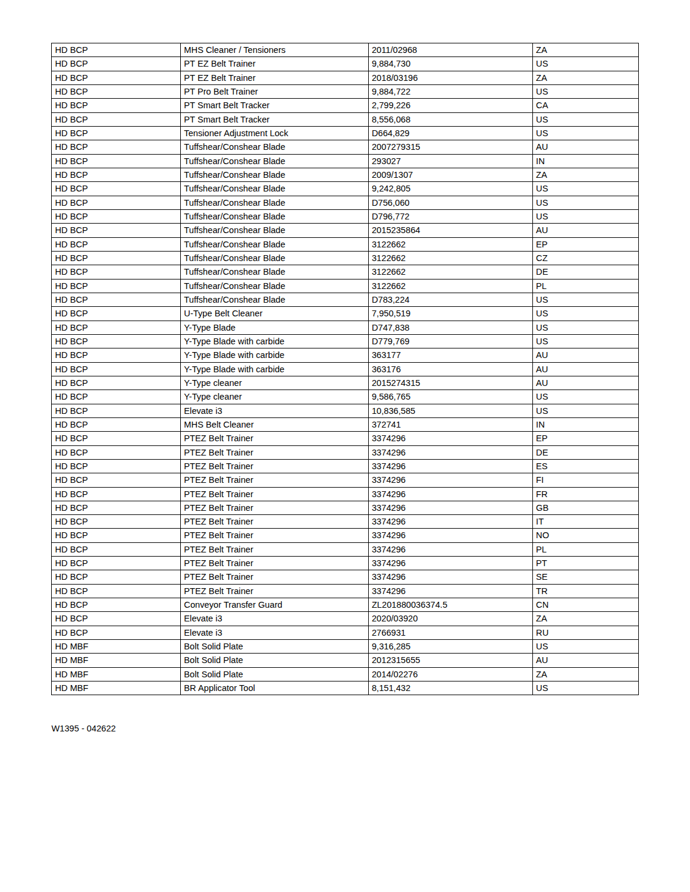| HD BCP | MHS Cleaner / Tensioners | 2011/02968 | ZA |
| HD BCP | PT EZ Belt Trainer | 9,884,730 | US |
| HD BCP | PT EZ Belt Trainer | 2018/03196 | ZA |
| HD BCP | PT Pro Belt Trainer | 9,884,722 | US |
| HD BCP | PT Smart Belt Tracker | 2,799,226 | CA |
| HD BCP | PT Smart Belt Tracker | 8,556,068 | US |
| HD BCP | Tensioner Adjustment Lock | D664,829 | US |
| HD BCP | Tuffshear/Conshear Blade | 2007279315 | AU |
| HD BCP | Tuffshear/Conshear Blade | 293027 | IN |
| HD BCP | Tuffshear/Conshear Blade | 2009/1307 | ZA |
| HD BCP | Tuffshear/Conshear Blade | 9,242,805 | US |
| HD BCP | Tuffshear/Conshear Blade | D756,060 | US |
| HD BCP | Tuffshear/Conshear Blade | D796,772 | US |
| HD BCP | Tuffshear/Conshear Blade | 2015235864 | AU |
| HD BCP | Tuffshear/Conshear Blade | 3122662 | EP |
| HD BCP | Tuffshear/Conshear Blade | 3122662 | CZ |
| HD BCP | Tuffshear/Conshear Blade | 3122662 | DE |
| HD BCP | Tuffshear/Conshear Blade | 3122662 | PL |
| HD BCP | Tuffshear/Conshear Blade | D783,224 | US |
| HD BCP | U-Type Belt Cleaner | 7,950,519 | US |
| HD BCP | Y-Type Blade | D747,838 | US |
| HD BCP | Y-Type Blade with carbide | D779,769 | US |
| HD BCP | Y-Type Blade with carbide | 363177 | AU |
| HD BCP | Y-Type Blade with carbide | 363176 | AU |
| HD BCP | Y-Type cleaner | 2015274315 | AU |
| HD BCP | Y-Type cleaner | 9,586,765 | US |
| HD BCP | Elevate i3 | 10,836,585 | US |
| HD BCP | MHS Belt Cleaner | 372741 | IN |
| HD BCP | PTEZ Belt Trainer | 3374296 | EP |
| HD BCP | PTEZ Belt Trainer | 3374296 | DE |
| HD BCP | PTEZ Belt Trainer | 3374296 | ES |
| HD BCP | PTEZ Belt Trainer | 3374296 | FI |
| HD BCP | PTEZ Belt Trainer | 3374296 | FR |
| HD BCP | PTEZ Belt Trainer | 3374296 | GB |
| HD BCP | PTEZ Belt Trainer | 3374296 | IT |
| HD BCP | PTEZ Belt Trainer | 3374296 | NO |
| HD BCP | PTEZ Belt Trainer | 3374296 | PL |
| HD BCP | PTEZ Belt Trainer | 3374296 | PT |
| HD BCP | PTEZ Belt Trainer | 3374296 | SE |
| HD BCP | PTEZ Belt Trainer | 3374296 | TR |
| HD BCP | Conveyor Transfer Guard | ZL201880036374.5 | CN |
| HD BCP | Elevate i3 | 2020/03920 | ZA |
| HD BCP | Elevate i3 | 2766931 | RU |
| HD MBF | Bolt Solid Plate | 9,316,285 | US |
| HD MBF | Bolt Solid Plate | 2012315655 | AU |
| HD MBF | Bolt Solid Plate | 2014/02276 | ZA |
| HD MBF | BR Applicator Tool | 8,151,432 | US |
W1395 - 042622